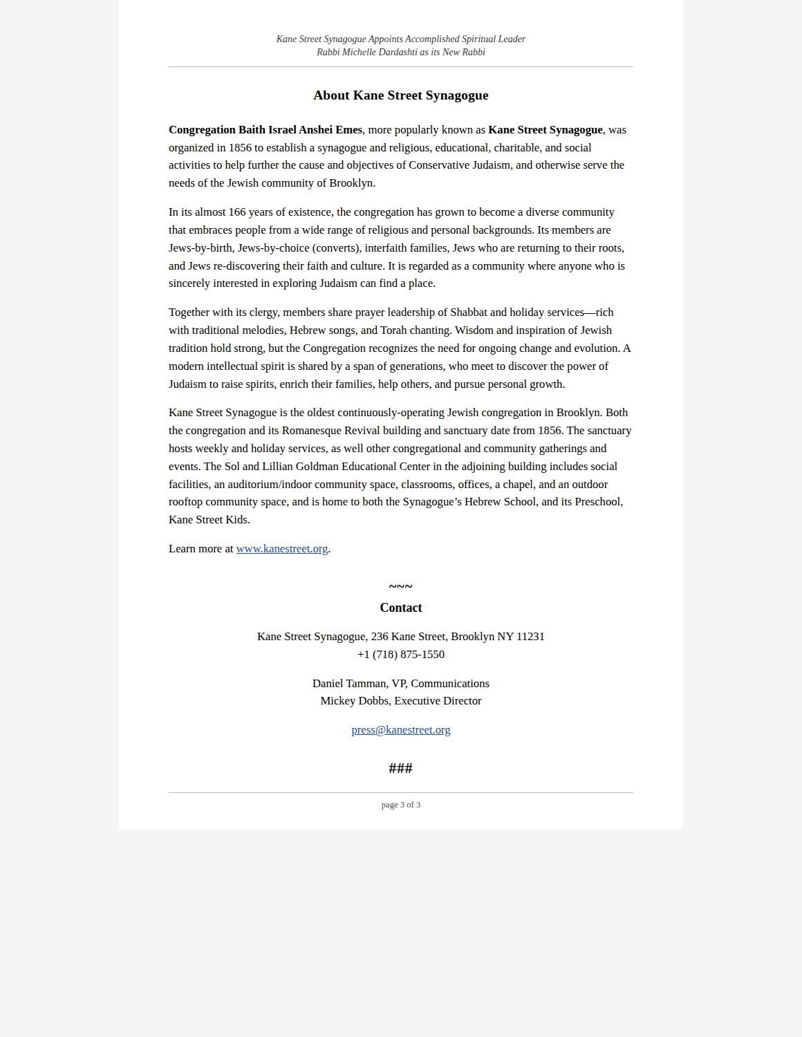Kane Street Synagogue Appoints Accomplished Spiritual Leader
Rabbi Michelle Dardashti as its New Rabbi
About Kane Street Synagogue
Congregation Baith Israel Anshei Emes, more popularly known as Kane Street Synagogue, was organized in 1856 to establish a synagogue and religious, educational, charitable, and social activities to help further the cause and objectives of Conservative Judaism, and otherwise serve the needs of the Jewish community of Brooklyn.
In its almost 166 years of existence, the congregation has grown to become a diverse community that embraces people from a wide range of religious and personal backgrounds. Its members are Jews-by-birth, Jews-by-choice (converts), interfaith families, Jews who are returning to their roots, and Jews re-discovering their faith and culture. It is regarded as a community where anyone who is sincerely interested in exploring Judaism can find a place.
Together with its clergy, members share prayer leadership of Shabbat and holiday services—rich with traditional melodies, Hebrew songs, and Torah chanting. Wisdom and inspiration of Jewish tradition hold strong, but the Congregation recognizes the need for ongoing change and evolution. A modern intellectual spirit is shared by a span of generations, who meet to discover the power of Judaism to raise spirits, enrich their families, help others, and pursue personal growth.
Kane Street Synagogue is the oldest continuously-operating Jewish congregation in Brooklyn. Both the congregation and its Romanesque Revival building and sanctuary date from 1856. The sanctuary hosts weekly and holiday services, as well other congregational and community gatherings and events. The Sol and Lillian Goldman Educational Center in the adjoining building includes social facilities, an auditorium/indoor community space, classrooms, offices, a chapel, and an outdoor rooftop community space, and is home to both the Synagogue’s Hebrew School, and its Preschool, Kane Street Kids.
Learn more at www.kanestreet.org.
~~~
Contact
Kane Street Synagogue, 236 Kane Street, Brooklyn NY 11231
+1 (718) 875-1550
Daniel Tamman, VP, Communications
Mickey Dobbs, Executive Director
press@kanestreet.org
###
page 3 of 3